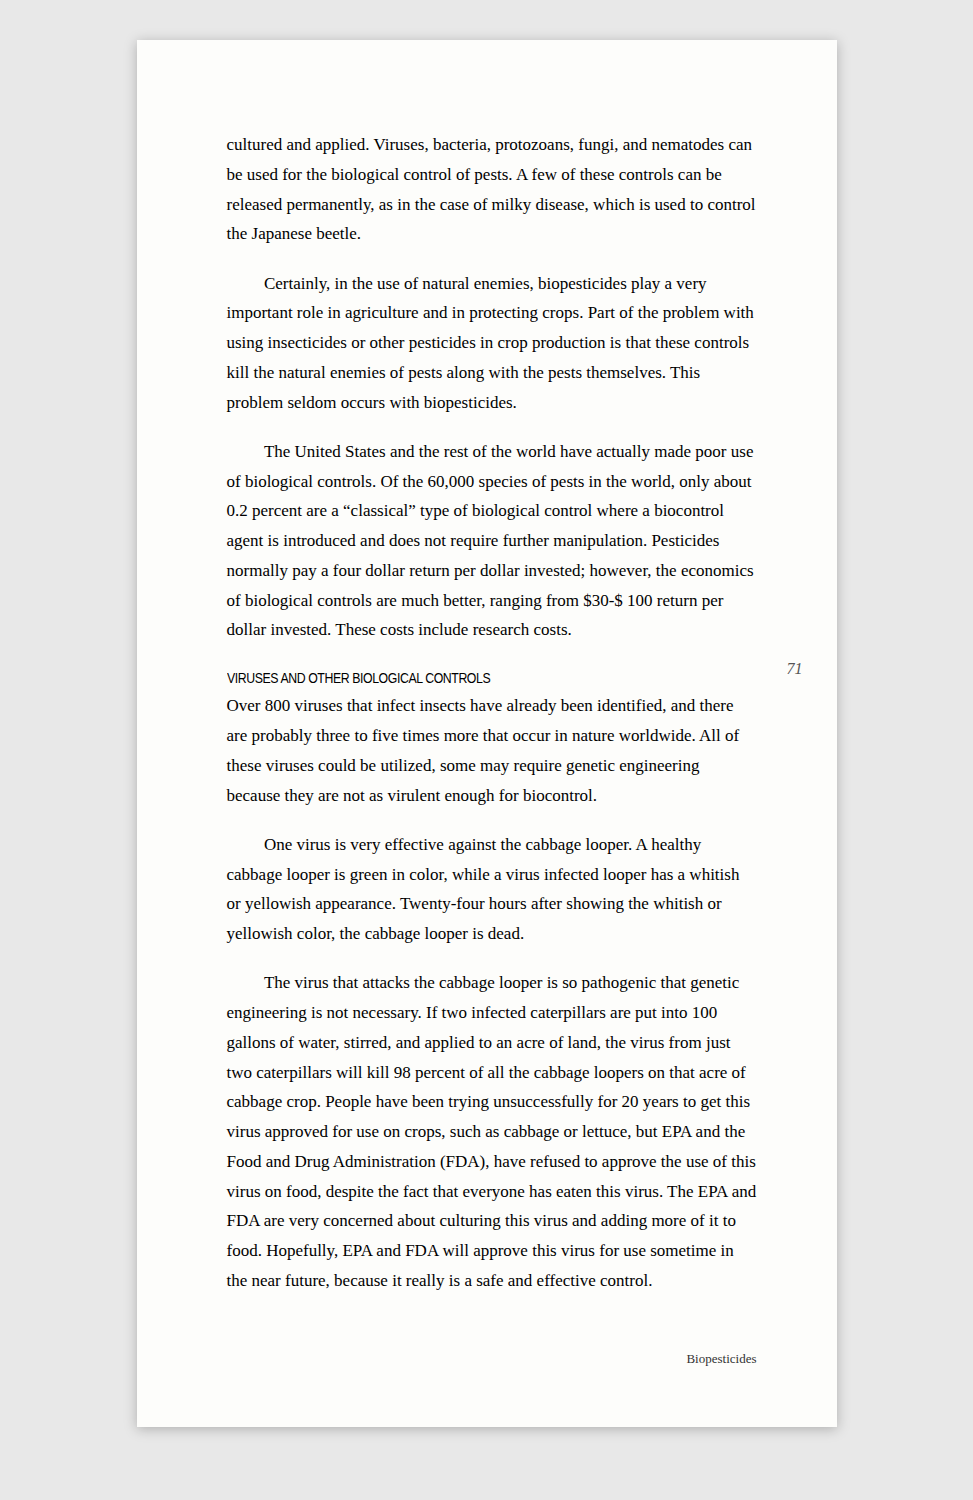cultured and applied. Viruses, bacteria, protozoans, fungi, and nematodes can be used for the biological control of pests. A few of these controls can be released permanently, as in the case of milky disease, which is used to control the Japanese beetle.
Certainly, in the use of natural enemies, biopesticides play a very important role in agriculture and in protecting crops. Part of the problem with using insecticides or other pesticides in crop production is that these controls kill the natural enemies of pests along with the pests themselves. This problem seldom occurs with biopesticides.
The United States and the rest of the world have actually made poor use of biological controls. Of the 60,000 species of pests in the world, only about 0.2 percent are a “classical” type of biological control where a biocontrol agent is introduced and does not require further manipulation. Pesticides normally pay a four dollar return per dollar invested; however, the economics of biological controls are much better, ranging from $30-$ 100 return per dollar invested. These costs include research costs.
71
VIRUSES AND OTHER BIOLOGICAL CONTROLS
Over 800 viruses that infect insects have already been identified, and there are probably three to five times more that occur in nature worldwide. All of these viruses could be utilized, some may require genetic engineering because they are not as virulent enough for biocontrol.
One virus is very effective against the cabbage looper. A healthy cabbage looper is green in color, while a virus infected looper has a whitish or yellowish appearance. Twenty-four hours after showing the whitish or yellowish color, the cabbage looper is dead.
The virus that attacks the cabbage looper is so pathogenic that genetic engineering is not necessary. If two infected caterpillars are put into 100 gallons of water, stirred, and applied to an acre of land, the virus from just two caterpillars will kill 98 percent of all the cabbage loopers on that acre of cabbage crop. People have been trying unsuccessfully for 20 years to get this virus approved for use on crops, such as cabbage or lettuce, but EPA and the Food and Drug Administration (FDA), have refused to approve the use of this virus on food, despite the fact that everyone has eaten this virus. The EPA and FDA are very concerned about culturing this virus and adding more of it to food. Hopefully, EPA and FDA will approve this virus for use sometime in the near future, because it really is a safe and effective control.
Biopesticides